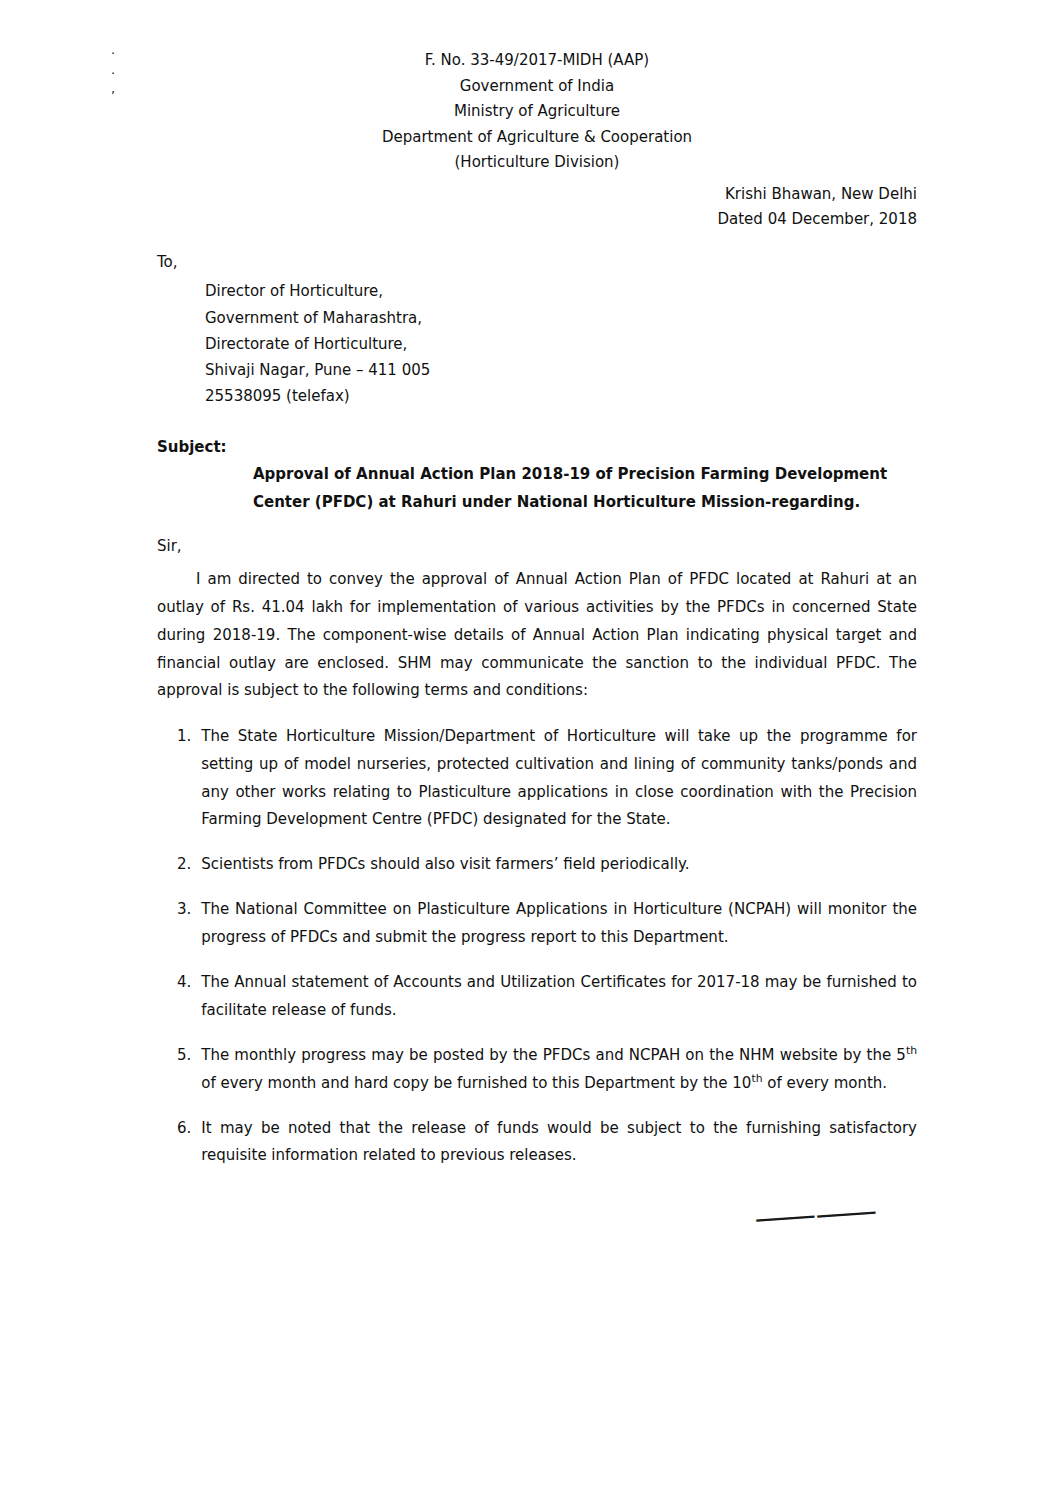. . ,
F. No. 33-49/2017-MIDH (AAP)
Government of India
Ministry of Agriculture
Department of Agriculture & Cooperation
(Horticulture Division)
Krishi Bhawan, New Delhi
Dated 04 December, 2018
To,
Director of Horticulture,
Government of Maharashtra,
Directorate of Horticulture,
Shivaji Nagar, Pune – 411 005
25538095 (telefax)
Subject: Approval of Annual Action Plan 2018-19 of Precision Farming Development Center (PFDC) at Rahuri under National Horticulture Mission-regarding.
Sir,
I am directed to convey the approval of Annual Action Plan of PFDC located at Rahuri at an outlay of Rs. 41.04 lakh for implementation of various activities by the PFDCs in concerned State during 2018-19. The component-wise details of Annual Action Plan indicating physical target and financial outlay are enclosed. SHM may communicate the sanction to the individual PFDC. The approval is subject to the following terms and conditions:
The State Horticulture Mission/Department of Horticulture will take up the programme for setting up of model nurseries, protected cultivation and lining of community tanks/ponds and any other works relating to Plasticulture applications in close coordination with the Precision Farming Development Centre (PFDC) designated for the State.
Scientists from PFDCs should also visit farmers’ field periodically.
The National Committee on Plasticulture Applications in Horticulture (NCPAH) will monitor the progress of PFDCs and submit the progress report to this Department.
The Annual statement of Accounts and Utilization Certificates for 2017-18 may be furnished to facilitate release of funds.
The monthly progress may be posted by the PFDCs and NCPAH on the NHM website by the 5th of every month and hard copy be furnished to this Department by the 10th of every month.
It may be noted that the release of funds would be subject to the furnishing satisfactory requisite information related to previous releases.
⸺⸺